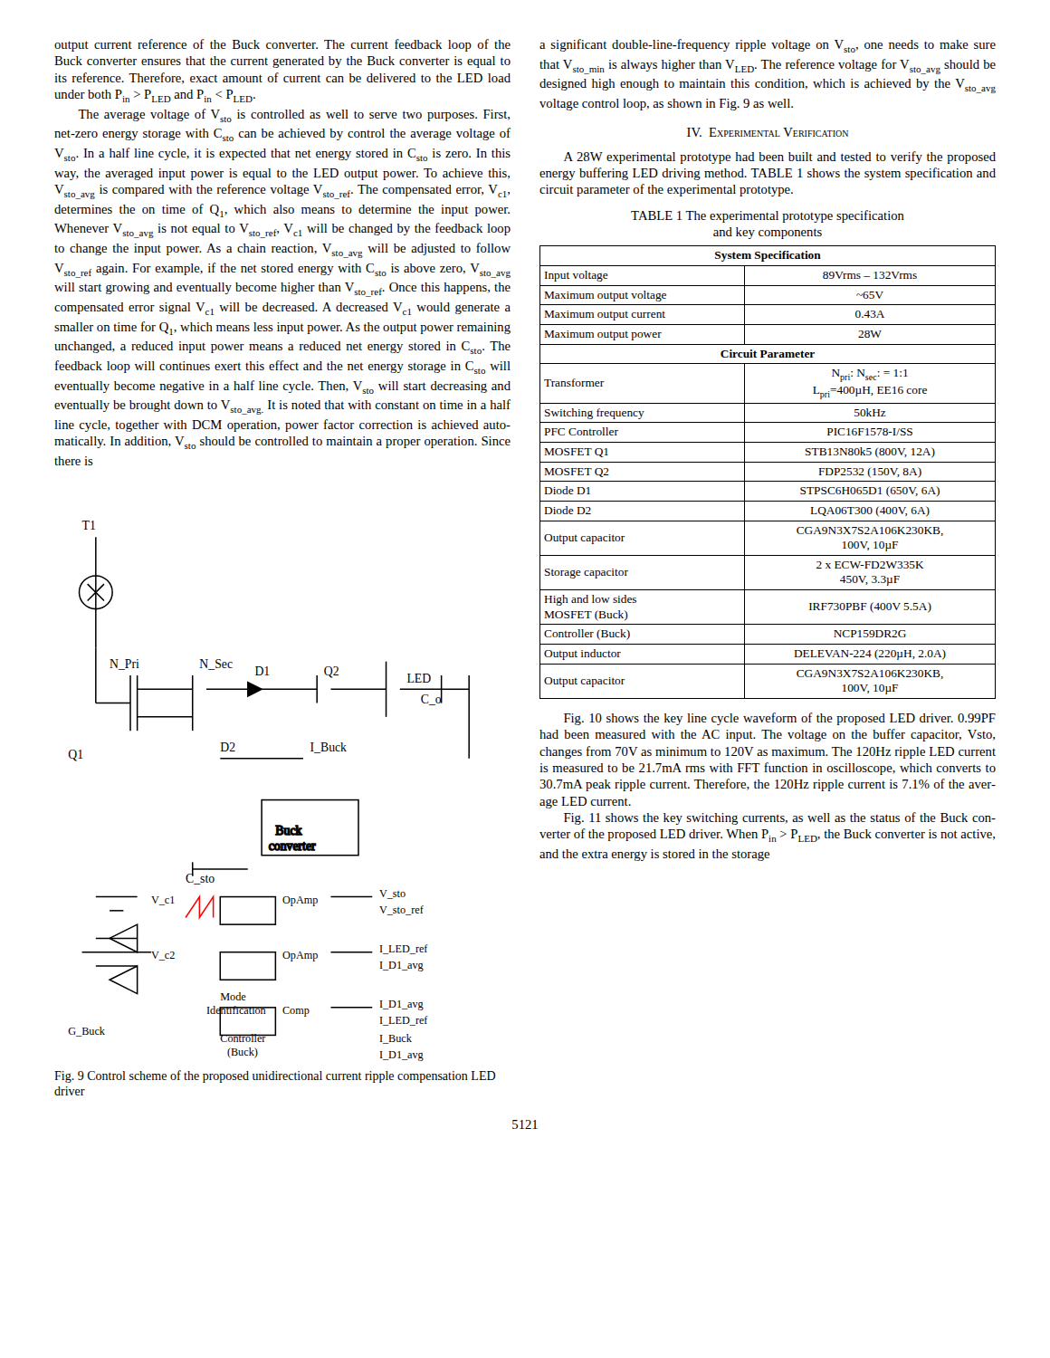output current reference of the Buck converter. The current feedback loop of the Buck converter ensures that the current generated by the Buck converter is equal to its reference. Therefore, exact amount of current can be delivered to the LED load under both Pin > PLED and Pin < PLED.
The average voltage of Vsto is controlled as well to serve two purposes. First, net-zero energy storage with Csto can be achieved by control the average voltage of Vsto. In a half line cycle, it is expected that net energy stored in Csto is zero. In this way, the averaged input power is equal to the LED output power. To achieve this, Vsto_avg is compared with the reference voltage Vsto_ref. The compensated error, Vc1, determines the on time of Q1, which also means to determine the input power. Whenever Vsto_avg is not equal to Vsto_ref, Vc1 will be changed by the feedback loop to change the input power. As a chain reaction, Vsto_avg will be adjusted to follow Vsto_ref again. For example, if the net stored energy with Csto is above zero, Vsto_avg will start growing and eventually become higher than Vsto_ref. Once this happens, the compensated error signal Vc1 will be decreased. A decreased Vc1 would generate a smaller on time for Q1, which means less input power. As the output power remaining unchanged, a reduced input power means a reduced net energy stored in Csto. The feedback loop will continues exert this effect and the net energy storage in Csto will eventually become negative in a half line cycle. Then, Vsto will start decreasing and eventually be brought down to Vsto_avg. It is noted that with constant on time in a half line cycle, together with DCM operation, power factor correction is achieved automatically. In addition, Vsto should be controlled to maintain a proper operation. Since there is
Fig. 9 Control scheme of the proposed unidirectional current ripple compensation LED driver
a significant double-line-frequency ripple voltage on Vsto, one needs to make sure that Vsto_min is always higher than VLED. The reference voltage for Vsto_avg should be designed high enough to maintain this condition, which is achieved by the Vsto_avg voltage control loop, as shown in Fig. 9 as well.
IV. Experimental Verification
A 28W experimental prototype had been built and tested to verify the proposed energy buffering LED driving method. TABLE 1 shows the system specification and circuit parameter of the experimental prototype.
TABLE 1 The experimental prototype specification
and key components
| System Specification |
| --- |
| Input voltage | 89Vrms – 132Vrms |
| Maximum output voltage | ~65V |
| Maximum output current | 0.43A |
| Maximum output power | 28W |
| Circuit Parameter |
| Transformer | N pri : N sec : = 1:1 L pri =400µH, EE16 core |
| Switching frequency | 50kHz |
| PFC Controller | PIC16F1578-I/SS |
| MOSFET Q1 | STB13N80k5 (800V, 12A) |
| MOSFET Q2 | FDP2532 (150V, 8A) |
| Diode D1 | STPSC6H065D1 (650V, 6A) |
| Diode D2 | LQA06T300 (400V, 6A) |
| Output capacitor | CGA9N3X7S2A106K230KB, 100V, 10µF |
| Storage capacitor | 2 x ECW-FD2W335K 450V, 3.3µF |
| High and low sides MOSFET (Buck) | IRF730PBF (400V 5.5A) |
| Controller (Buck) | NCP159DR2G |
| Output inductor | DELEVAN-224 (220µH, 2.0A) |
| Output capacitor | CGA9N3X7S2A106K230KB, 100V, 10µF |
Fig. 10 shows the key line cycle waveform of the proposed LED driver. 0.99PF had been measured with the AC input. The voltage on the buffer capacitor, Vsto, changes from 70V as minimum to 120V as maximum. The 120Hz ripple LED current is measured to be 21.7mA rms with FFT function in oscilloscope, which converts to 30.7mA peak ripple current. Therefore, the 120Hz ripple current is 7.1% of the average LED current.
Fig. 11 shows the key switching currents, as well as the status of the Buck converter of the proposed LED driver. When Pin > PLED, the Buck converter is not active, and the extra energy is stored in the storage
5121